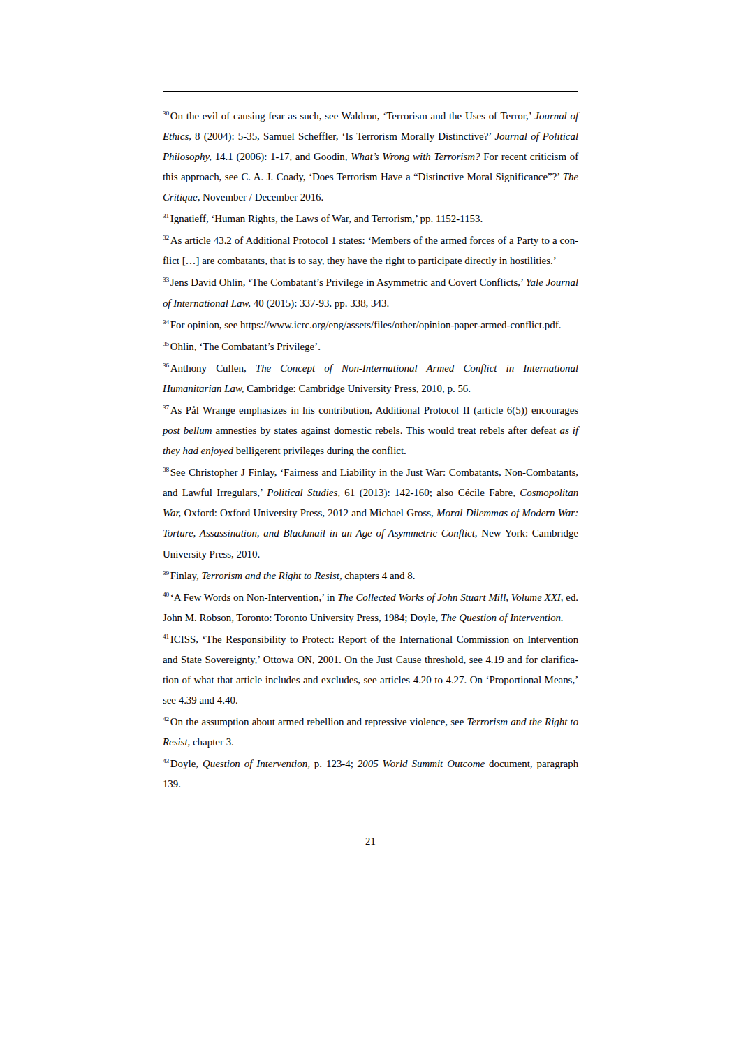30 On the evil of causing fear as such, see Waldron, ‘Terrorism and the Uses of Terror,’ Journal of Ethics, 8 (2004): 5-35, Samuel Scheffler, ‘Is Terrorism Morally Distinctive?’ Journal of Political Philosophy, 14.1 (2006): 1-17, and Goodin, What’s Wrong with Terrorism? For recent criticism of this approach, see C. A. J. Coady, ‘Does Terrorism Have a “Distinctive Moral Significance”?’ The Critique, November / December 2016.
31 Ignatieff, ‘Human Rights, the Laws of War, and Terrorism,’ pp. 1152-1153.
32 As article 43.2 of Additional Protocol 1 states: ‘Members of the armed forces of a Party to a conflict […] are combatants, that is to say, they have the right to participate directly in hostilities.’
33 Jens David Ohlin, ‘The Combatant’s Privilege in Asymmetric and Covert Conflicts,’ Yale Journal of International Law, 40 (2015): 337-93, pp. 338, 343.
34 For opinion, see https://www.icrc.org/eng/assets/files/other/opinion-paper-armed-conflict.pdf.
35 Ohlin, ‘The Combatant’s Privilege’.
36 Anthony Cullen, The Concept of Non-International Armed Conflict in International Humanitarian Law, Cambridge: Cambridge University Press, 2010, p. 56.
37 As Pål Wrange emphasizes in his contribution, Additional Protocol II (article 6(5)) encourages post bellum amnesties by states against domestic rebels. This would treat rebels after defeat as if they had enjoyed belligerent privileges during the conflict.
38 See Christopher J Finlay, ‘Fairness and Liability in the Just War: Combatants, Non-Combatants, and Lawful Irregulars,’ Political Studies, 61 (2013): 142-160; also Cécile Fabre, Cosmopolitan War, Oxford: Oxford University Press, 2012 and Michael Gross, Moral Dilemmas of Modern War: Torture, Assassination, and Blackmail in an Age of Asymmetric Conflict, New York: Cambridge University Press, 2010.
39 Finlay, Terrorism and the Right to Resist, chapters 4 and 8.
40‘A Few Words on Non-Intervention,’ in The Collected Works of John Stuart Mill, Volume XXI, ed. John M. Robson, Toronto: Toronto University Press, 1984; Doyle, The Question of Intervention.
41 ICISS, ‘The Responsibility to Protect: Report of the International Commission on Intervention and State Sovereignty,’ Ottowa ON, 2001. On the Just Cause threshold, see 4.19 and for clarification of what that article includes and excludes, see articles 4.20 to 4.27. On ‘Proportional Means,’ see 4.39 and 4.40.
42 On the assumption about armed rebellion and repressive violence, see Terrorism and the Right to Resist, chapter 3.
43 Doyle, Question of Intervention, p. 123-4; 2005 World Summit Outcome document, paragraph 139.
21